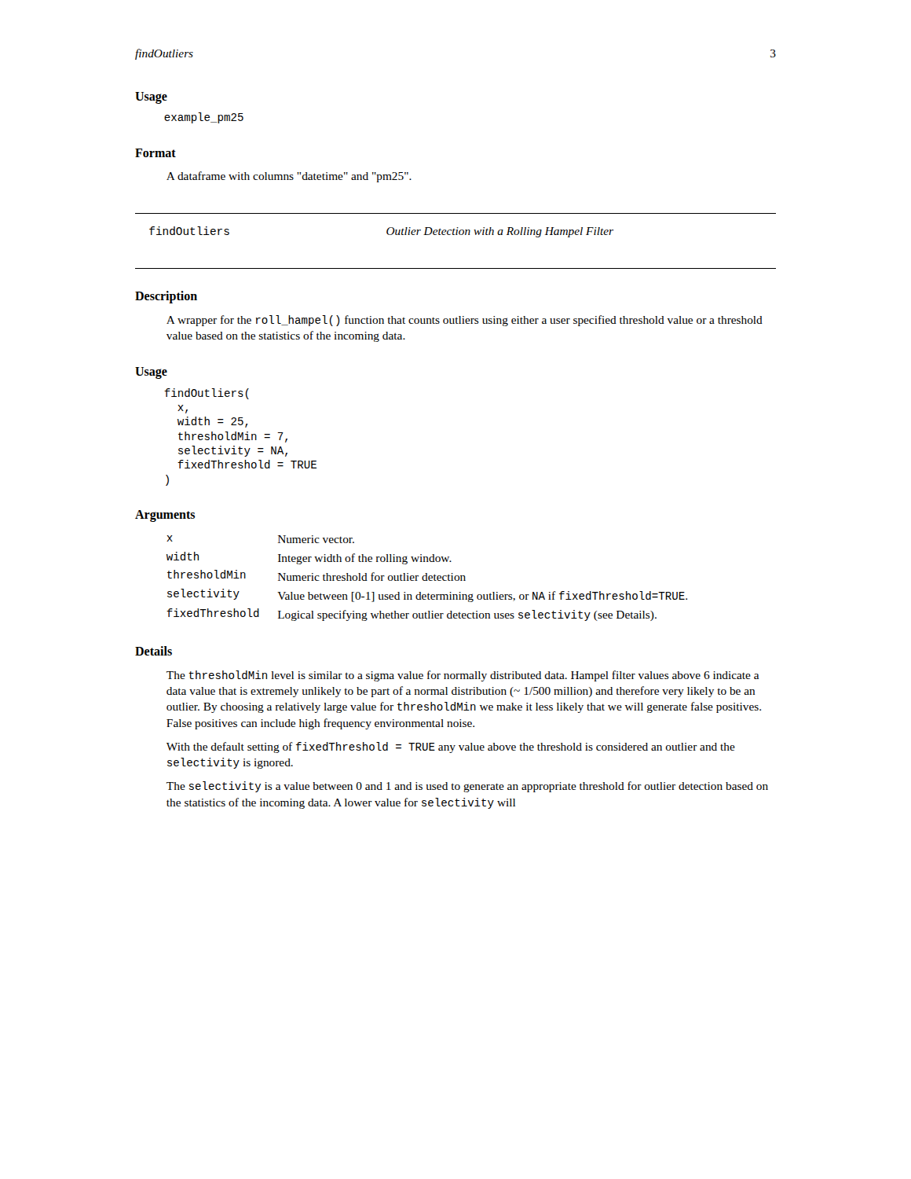findOutliers 3
Usage
example_pm25
Format
A dataframe with columns "datetime" and "pm25".
findOutliers Outlier Detection with a Rolling Hampel Filter
Description
A wrapper for the roll_hampel() function that counts outliers using either a user specified threshold value or a threshold value based on the statistics of the incoming data.
Usage
findOutliers(
  x,
  width = 25,
  thresholdMin = 7,
  selectivity = NA,
  fixedThreshold = TRUE
)
Arguments
| x | Numeric vector. |
| width | Integer width of the rolling window. |
| thresholdMin | Numeric threshold for outlier detection |
| selectivity | Value between [0-1] used in determining outliers, or NA if fixedThreshold=TRUE . |
| fixedThreshold | Logical specifying whether outlier detection uses selectivity (see Details). |
Details
The thresholdMin level is similar to a sigma value for normally distributed data. Hampel filter values above 6 indicate a data value that is extremely unlikely to be part of a normal distribution (~ 1/500 million) and therefore very likely to be an outlier. By choosing a relatively large value for thresholdMin we make it less likely that we will generate false positives. False positives can include high frequency environmental noise.
With the default setting of fixedThreshold = TRUE any value above the threshold is considered an outlier and the selectivity is ignored.
The selectivity is a value between 0 and 1 and is used to generate an appropriate threshold for outlier detection based on the statistics of the incoming data. A lower value for selectivity will